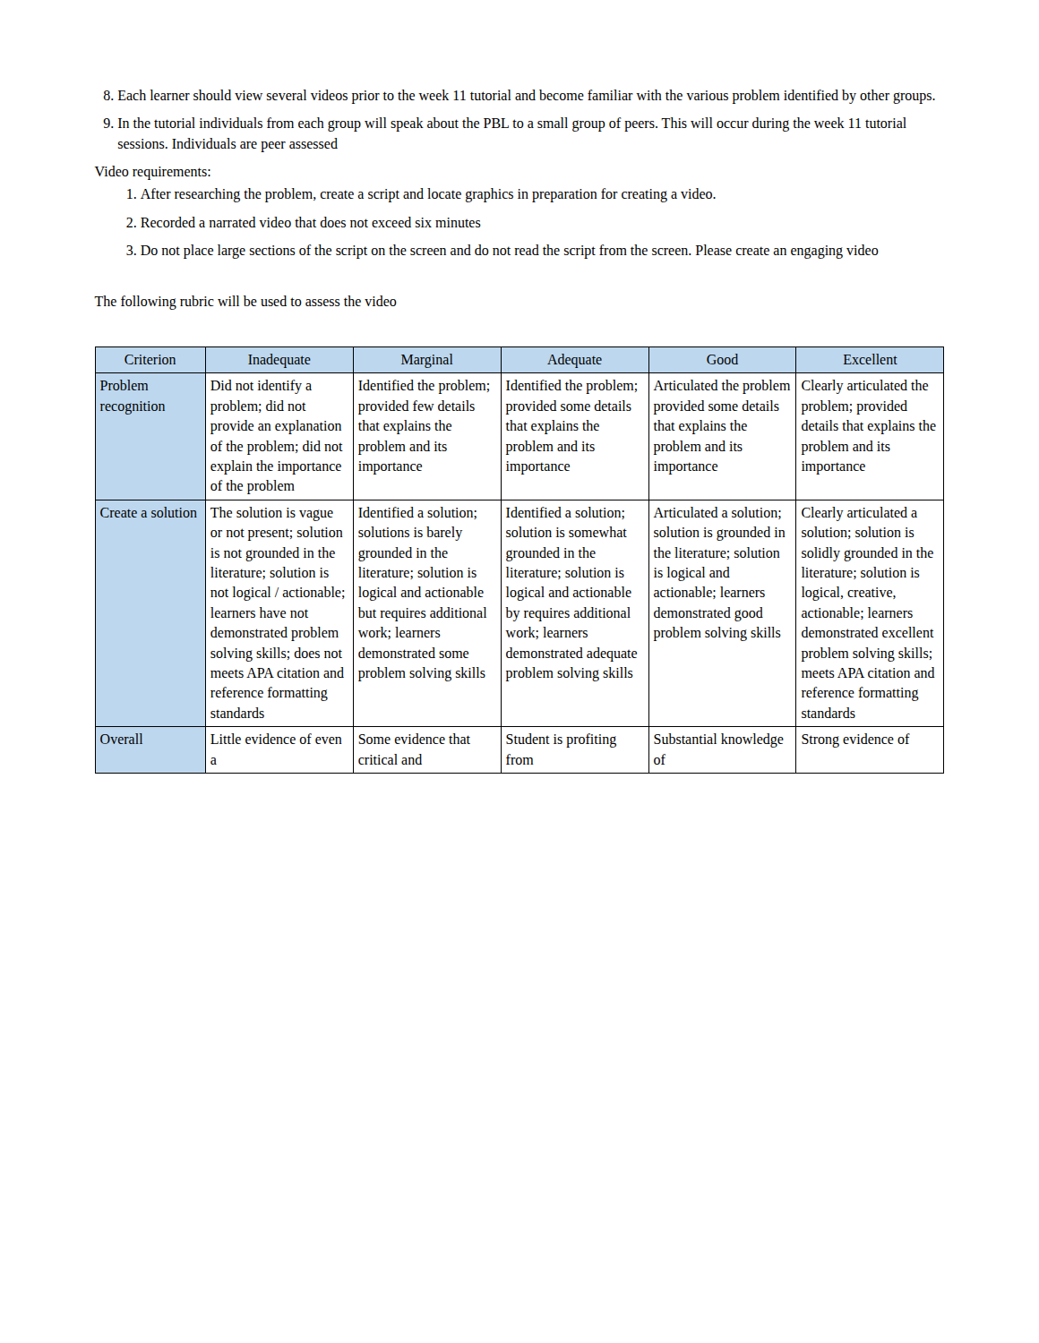Each learner should view several videos prior to the week 11 tutorial and become familiar with the various problem identified by other groups.
In the tutorial individuals from each group will speak about the PBL to a small group of peers. This will occur during the week 11 tutorial sessions. Individuals are peer assessed
Video requirements:
After researching the problem, create a script and locate graphics in preparation for creating a video.
Recorded a narrated video that does not exceed six minutes
Do not place large sections of the script on the screen and do not read the script from the screen. Please create an engaging video
The following rubric will be used to assess the video
| Criterion | Inadequate | Marginal | Adequate | Good | Excellent |
| --- | --- | --- | --- | --- | --- |
| Problem recognition | Did not identify a problem; did not provide an explanation of the problem; did not explain the importance of the problem | Identified the problem; provided few details that explains the problem and its importance | Identified the problem; provided some details that explains the problem and its importance | Articulated the problem provided some details that explains the problem and its importance | Clearly articulated the problem; provided details that explains the problem and its importance |
| Create a solution | The solution is vague or not present; solution is not grounded in the literature; solution is not logical / actionable; learners have not demonstrated problem solving skills; does not meets APA citation and reference formatting standards | Identified a solution; solutions is barely grounded in the literature; solution is logical and actionable but requires additional work; learners demonstrated some problem solving skills | Identified a solution; solution is somewhat grounded in the literature; solution is logical and actionable by requires additional work; learners demonstrated adequate problem solving skills | Articulated a solution; solution is grounded in the literature; solution is logical and actionable; learners demonstrated good problem solving skills | Clearly articulated a solution; solution is solidly grounded in the literature; solution is logical, creative, actionable; learners demonstrated excellent problem solving skills; meets APA citation and reference formatting standards |
| Overall | Little evidence of even a | Some evidence that critical and | Student is profiting from | Substantial knowledge of | Strong evidence of |